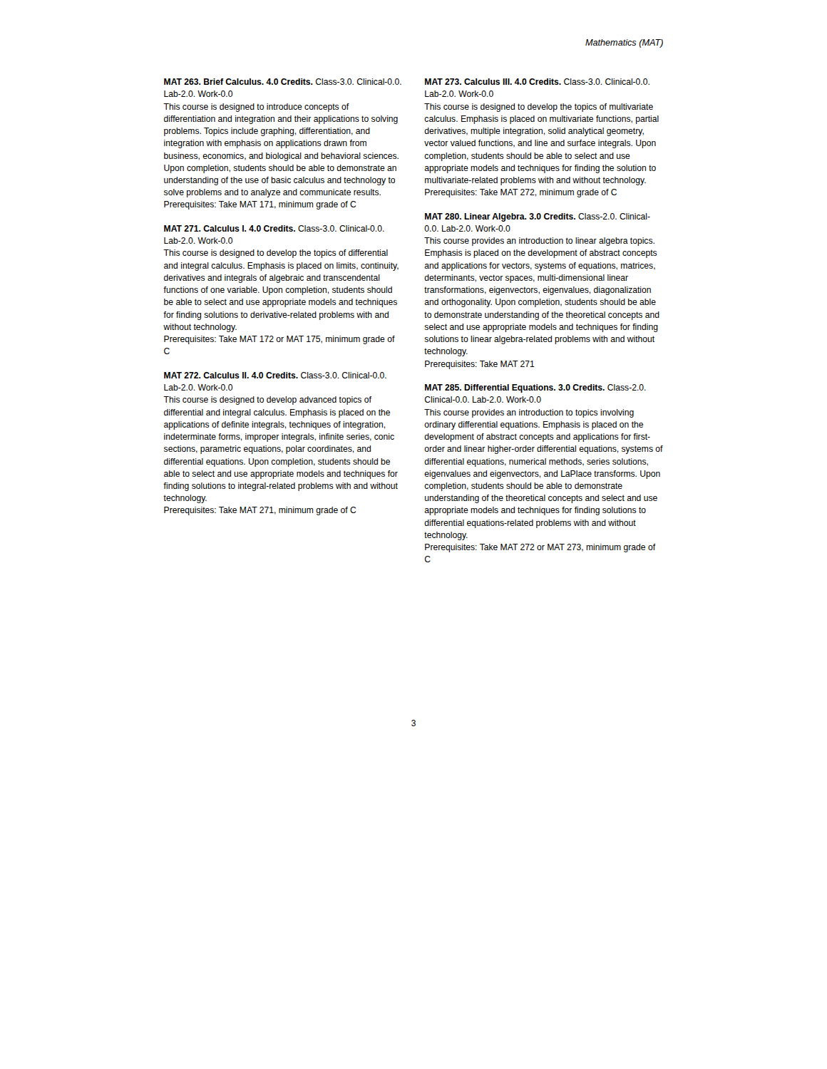Mathematics (MAT)
MAT 263. Brief Calculus. 4.0 Credits. Class-3.0. Clinical-0.0. Lab-2.0. Work-0.0
This course is designed to introduce concepts of differentiation and integration and their applications to solving problems. Topics include graphing, differentiation, and integration with emphasis on applications drawn from business, economics, and biological and behavioral sciences. Upon completion, students should be able to demonstrate an understanding of the use of basic calculus and technology to solve problems and to analyze and communicate results.
Prerequisites: Take MAT 171, minimum grade of C
MAT 271. Calculus I. 4.0 Credits. Class-3.0. Clinical-0.0. Lab-2.0. Work-0.0
This course is designed to develop the topics of differential and integral calculus. Emphasis is placed on limits, continuity, derivatives and integrals of algebraic and transcendental functions of one variable. Upon completion, students should be able to select and use appropriate models and techniques for finding solutions to derivative-related problems with and without technology.
Prerequisites: Take MAT 172 or MAT 175, minimum grade of C
MAT 272. Calculus II. 4.0 Credits. Class-3.0. Clinical-0.0. Lab-2.0. Work-0.0
This course is designed to develop advanced topics of differential and integral calculus. Emphasis is placed on the applications of definite integrals, techniques of integration, indeterminate forms, improper integrals, infinite series, conic sections, parametric equations, polar coordinates, and differential equations. Upon completion, students should be able to select and use appropriate models and techniques for finding solutions to integral-related problems with and without technology.
Prerequisites: Take MAT 271, minimum grade of C
MAT 273. Calculus III. 4.0 Credits. Class-3.0. Clinical-0.0. Lab-2.0. Work-0.0
This course is designed to develop the topics of multivariate calculus. Emphasis is placed on multivariate functions, partial derivatives, multiple integration, solid analytical geometry, vector valued functions, and line and surface integrals. Upon completion, students should be able to select and use appropriate models and techniques for finding the solution to multivariate-related problems with and without technology.
Prerequisites: Take MAT 272, minimum grade of C
MAT 280. Linear Algebra. 3.0 Credits. Class-2.0. Clinical-0.0. Lab-2.0. Work-0.0
This course provides an introduction to linear algebra topics. Emphasis is placed on the development of abstract concepts and applications for vectors, systems of equations, matrices, determinants, vector spaces, multi-dimensional linear transformations, eigenvectors, eigenvalues, diagonalization and orthogonality. Upon completion, students should be able to demonstrate understanding of the theoretical concepts and select and use appropriate models and techniques for finding solutions to linear algebra-related problems with and without technology.
Prerequisites: Take MAT 271
MAT 285. Differential Equations. 3.0 Credits. Class-2.0. Clinical-0.0. Lab-2.0. Work-0.0
This course provides an introduction to topics involving ordinary differential equations. Emphasis is placed on the development of abstract concepts and applications for first-order and linear higher-order differential equations, systems of differential equations, numerical methods, series solutions, eigenvalues and eigenvectors, and LaPlace transforms. Upon completion, students should be able to demonstrate understanding of the theoretical concepts and select and use appropriate models and techniques for finding solutions to differential equations-related problems with and without technology.
Prerequisites: Take MAT 272 or MAT 273, minimum grade of C
3